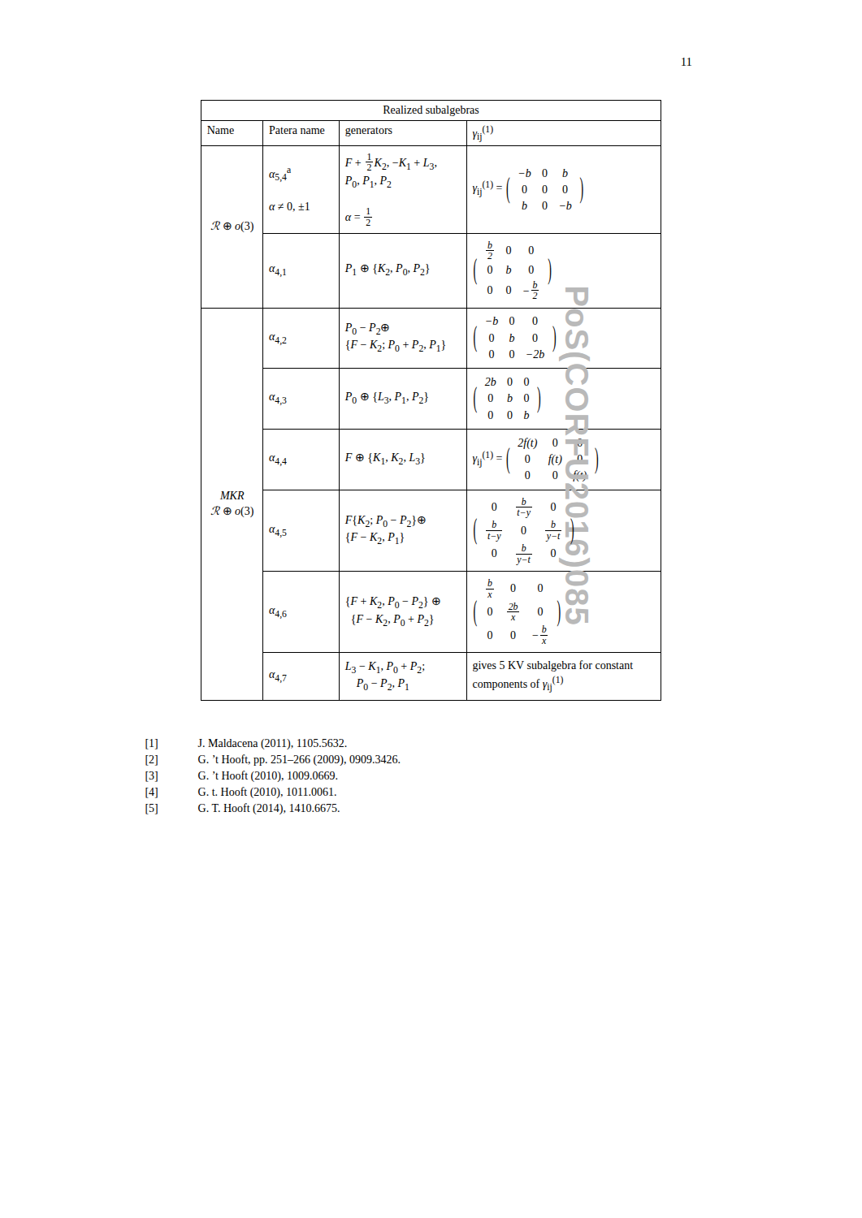11
PoS(CORFU2016)085
Realized subalgebras
| Name | Patera name | generators | γ ij (1) |
| --- | --- | --- | --- |
| ℛ ⊕ o (3) | α 5,4 a α ≠ 0, ±1 | F + 1 2 K 2 , − K 1 + L 3 , P 0 , P 1 , P 2 α = 1 2 | γ ij (1) = ( / −b / 0 / b / / 0 / 0 / 0 / / b / 0 / −b / ) |
| α 4,1 | P 1 ⊕ { K 2 , P 0 , P 2 } | ( / b 2 / 0 / 0 / / 0 / b / 0 / / 0 / 0 / − b 2 / ) |
| MKR ℛ ⊕ o (3) | α 4,2 | P 0 − P 2 ⊕ { F − K 2 ; P 0 + P 2 , P 1 } | ( / −b / 0 / 0 / / 0 / b / 0 / / 0 / 0 / −2b / ) |
| α 4,3 | P 0 ⊕ { L 3 , P 1 , P 2 } | ( / 2b / 0 / 0 / / 0 / b / 0 / / 0 / 0 / b / ) |
| α 4,4 | F ⊕ { K 1 , K 2 , L 3 } | γ ij (1) = ( / 2f(t) / 0 / 0 / / 0 / f(t) / 0 / / 0 / 0 / f(t) / ) |
| α 4,5 | F { K 2 ; P 0 − P 2 }⊕ { F − K 2 , P 1 } | ( / 0 / b t−y / 0 / / b t−y / 0 / b y−t / / 0 / b y−t / 0 / ) |
| α 4,6 | { F + K 2 , P 0 − P 2 } ⊕ { F − K 2 , P 0 + P 2 } | ( / b x / 0 / 0 / / 0 / 2b x / 0 / / 0 / 0 / − b x / ) |
| α 4,7 | L 3 − K 1 , P 0 + P 2 ; P 0 − P 2 , P 1 | gives 5 KV subalgebra for constant components of γ ij (1) |
[1] J. Maldacena (2011), 1105.5632.
[2] G. ’t Hooft, pp. 251–266 (2009), 0909.3426.
[3] G. ’t Hooft (2010), 1009.0669.
[4] G. t. Hooft (2010), 1011.0061.
[5] G. T. Hooft (2014), 1410.6675.